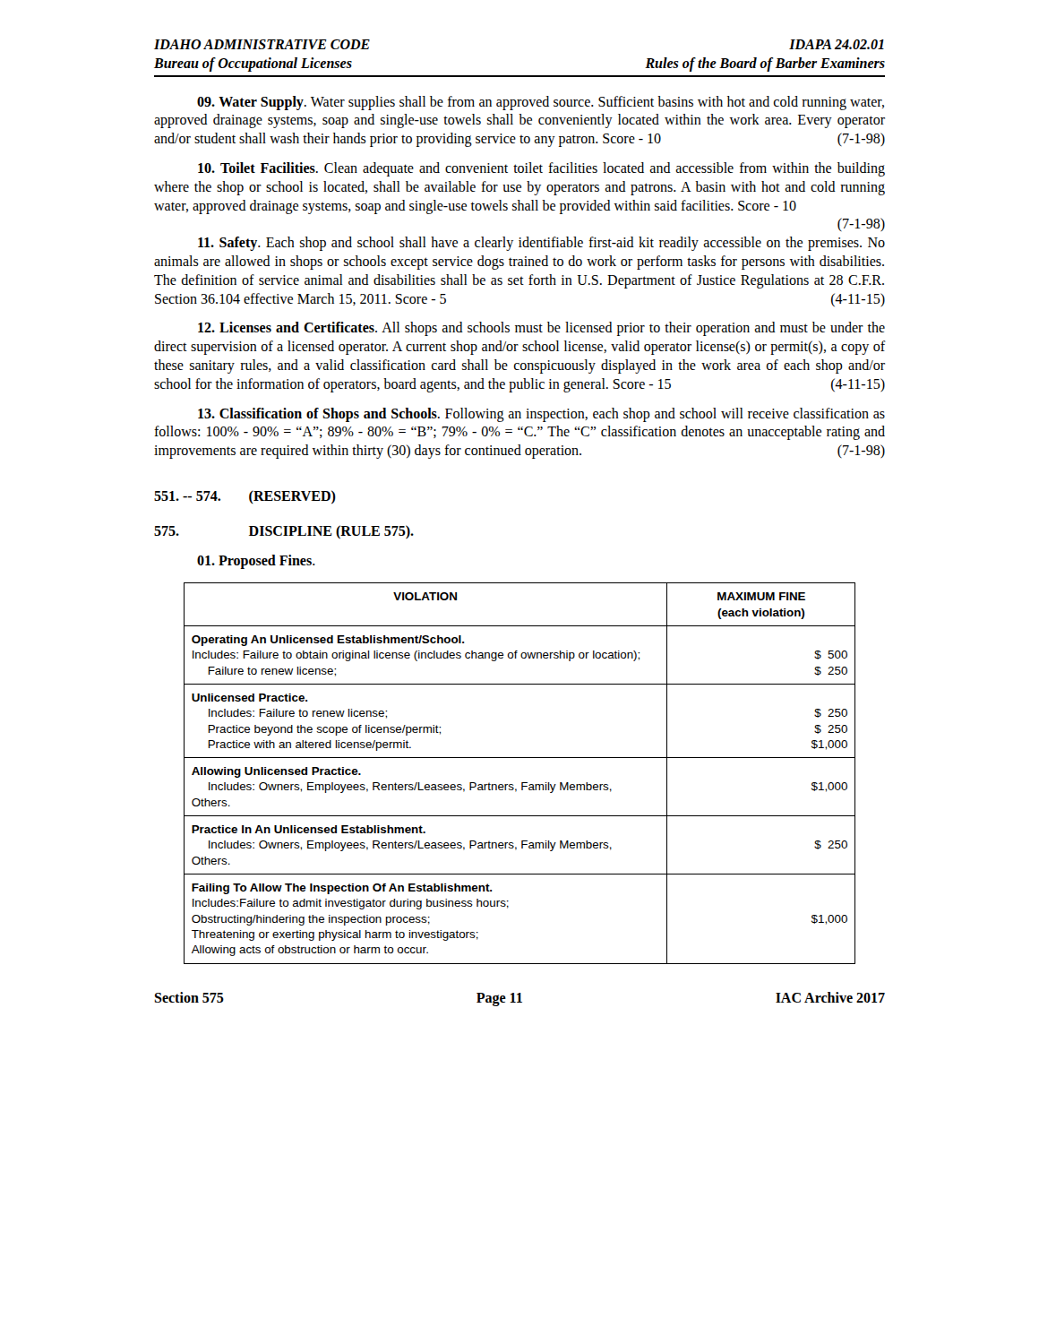IDAHO ADMINISTRATIVE CODE IDAPA 24.02.01
Bureau of Occupational Licenses Rules of the Board of Barber Examiners
09. Water Supply. Water supplies shall be from an approved source. Sufficient basins with hot and cold running water, approved drainage systems, soap and single-use towels shall be conveniently located within the work area. Every operator and/or student shall wash their hands prior to providing service to any patron. Score - 10(7-1-98)
10. Toilet Facilities. Clean adequate and convenient toilet facilities located and accessible from within the building where the shop or school is located, shall be available for use by operators and patrons. A basin with hot and cold running water, approved drainage systems, soap and single-use towels shall be provided within said facilities. Score - 10(7-1-98)
11. Safety. Each shop and school shall have a clearly identifiable first-aid kit readily accessible on the premises. No animals are allowed in shops or schools except service dogs trained to do work or perform tasks for persons with disabilities. The definition of service animal and disabilities shall be as set forth in U.S. Department of Justice Regulations at 28 C.F.R. Section 36.104 effective March 15, 2011. Score - 5(4-11-15)
12. Licenses and Certificates. All shops and schools must be licensed prior to their operation and must be under the direct supervision of a licensed operator. A current shop and/or school license, valid operator license(s) or permit(s), a copy of these sanitary rules, and a valid classification card shall be conspicuously displayed in the work area of each shop and/or school for the information of operators, board agents, and the public in general. Score - 15(4-11-15)
13. Classification of Shops and Schools. Following an inspection, each shop and school will receive classification as follows: 100% - 90% = “A”; 89% - 80% = “B”; 79% - 0% = “C.” The “C” classification denotes an unacceptable rating and improvements are required within thirty (30) days for continued operation.(7-1-98)
551. -- 574.(RESERVED)
575. DISCIPLINE (RULE 575).
01. Proposed Fines.
| VIOLATION | MAXIMUM FINE (each violation) |
| --- | --- |
| Operating An Unlicensed Establishment/School. Includes: Failure to obtain original license (includes change of ownership or location); Failure to renew license; | $ 500 $ 250 |
| Unlicensed Practice. Includes: Failure to renew license; Practice beyond the scope of license/permit; Practice with an altered license/permit. | $ 250 $ 250 $1,000 |
| Allowing Unlicensed Practice. Includes: Owners, Employees, Renters/Leasees, Partners, Family Members, Others. | $1,000 |
| Practice In An Unlicensed Establishment. Includes: Owners, Employees, Renters/Leasees, Partners, Family Members, Others. | $ 250 |
| Failing To Allow The Inspection Of An Establishment. Includes:Failure to admit investigator during business hours; Obstructing/hindering the inspection process; Threatening or exerting physical harm to investigators; Allowing acts of obstruction or harm to occur. | $1,000 |
Section 575 Page 11 IAC Archive 2017